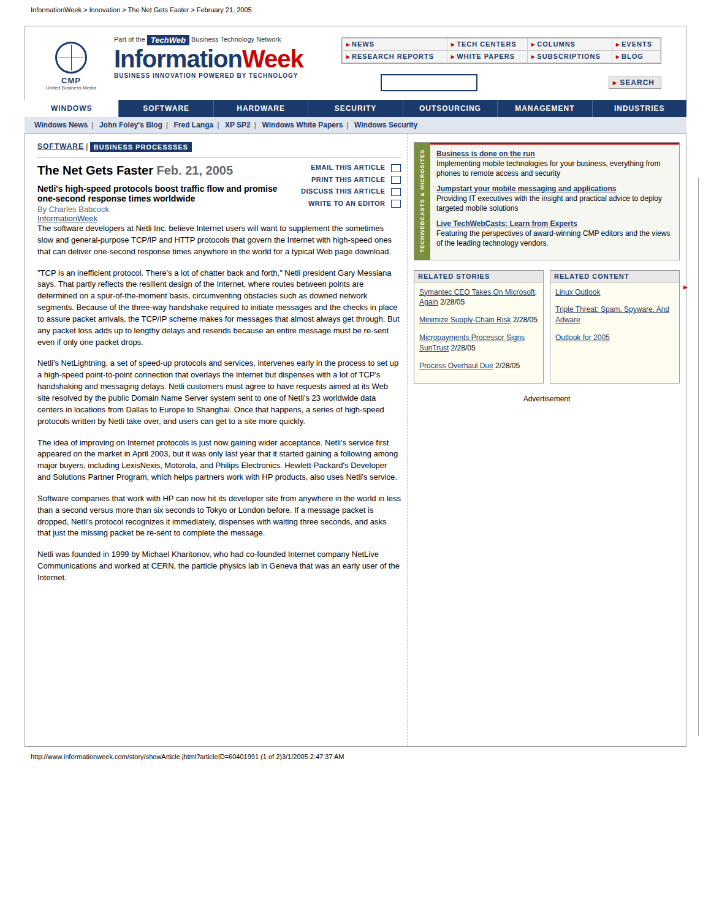InformationWeek > Innovation > The Net Gets Faster > February 21, 2005
CMP
United Business Media
Part of the TechWeb Business Technology Network
Information Week
BUSINESS INNOVATION POWERED BY TECHNOLOGY
| ▸ NEWS | ▸ TECH CENTERS | ▸ COLUMNS | ▸ EVENTS |
| ▸ RESEARCH REPORTS | ▸ WHITE PAPERS | ▸ SUBSCRIPTIONS | ▸ BLOG |
▸ SEARCH
WINDOWS SOFTWARE HARDWARE SECURITY OUTSOURCING MANAGEMENT INDUSTRIES
Windows News| John Foley's Blog| Fred Langa| XP SP2| Windows White Papers| Windows Security
SOFTWARE | BUSINESS PROCESSSES
The Net Gets Faster Feb. 21, 2005
EMAIL THIS ARTICLE
PRINT THIS ARTICLE
DISCUSS THIS ARTICLE
WRITE TO AN EDITOR
Netli's high-speed protocols boost traffic flow and promise one-second response times worldwide
By Charles Babcock
InformationWeek
The software developers at Netli Inc. believe Internet users will want to supplement the sometimes slow and general-purpose TCP/IP and HTTP protocols that govern the Internet with high-speed ones that can deliver one-second response times anywhere in the world for a typical Web page download.
"TCP is an inefficient protocol. There's a lot of chatter back and forth," Netli president Gary Messiana says. That partly reflects the resilient design of the Internet, where routes between points are determined on a spur-of-the-moment basis, circumventing obstacles such as downed network segments. Because of the three-way handshake required to initiate messages and the checks in place to assure packet arrivals, the TCP/IP scheme makes for messages that almost always get through. But any packet loss adds up to lengthy delays and resends because an entire message must be re-sent even if only one packet drops.
Netli's NetLightning, a set of speed-up protocols and services, intervenes early in the process to set up a high-speed point-to-point connection that overlays the Internet but dispenses with a lot of TCP's handshaking and messaging delays. Netli customers must agree to have requests aimed at its Web site resolved by the public Domain Name Server system sent to one of Netli's 23 worldwide data centers in locations from Dallas to Europe to Shanghai. Once that happens, a series of high-speed protocols written by Netli take over, and users can get to a site more quickly.
The idea of improving on Internet protocols is just now gaining wider acceptance. Netli's service first appeared on the market in April 2003, but it was only last year that it started gaining a following among major buyers, including LexisNexis, Motorola, and Philips Electronics. Hewlett-Packard's Developer and Solutions Partner Program, which helps partners work with HP products, also uses Netli's service.
Software companies that work with HP can now hit its developer site from anywhere in the world in less than a second versus more than six seconds to Tokyo or London before. If a message packet is dropped, Netli's protocol recognizes it immediately, dispenses with waiting three seconds, and asks that just the missing packet be re-sent to complete the message.
Netli was founded in 1999 by Michael Kharitonov, who had co-founded Internet company NetLive Communications and worked at CERN, the particle physics lab in Geneva that was an early user of the Internet.
TECHWEBCASTS & MICROSITES
Business is done on the run
Implementing mobile technologies for your business, everything from phones to remote access and security
Jumpstart your mobile messaging and applications
Providing IT executives with the insight and practical advice to deploy targeted mobile solutions
Live TechWebCasts: Learn from Experts
Featuring the perspectives of award-winning CMP editors and the views of the leading technology vendors.
RELATED STORIES
Symantec CEO Takes On Microsoft, Again 2/28/05
Minimize Supply-Chain Risk 2/28/05
Micropayments Processor Signs SunTrust 2/28/05
Process Overhaul Due 2/28/05
RELATED CONTENT
Linux Outlook
Triple Threat: Spam, Spyware, And Adware
Outlook for 2005
Advertisement
▸
http://www.informationweek.com/story/showArticle.jhtml?articleID=60401991 (1 of 2)3/1/2005 2:47:37 AM